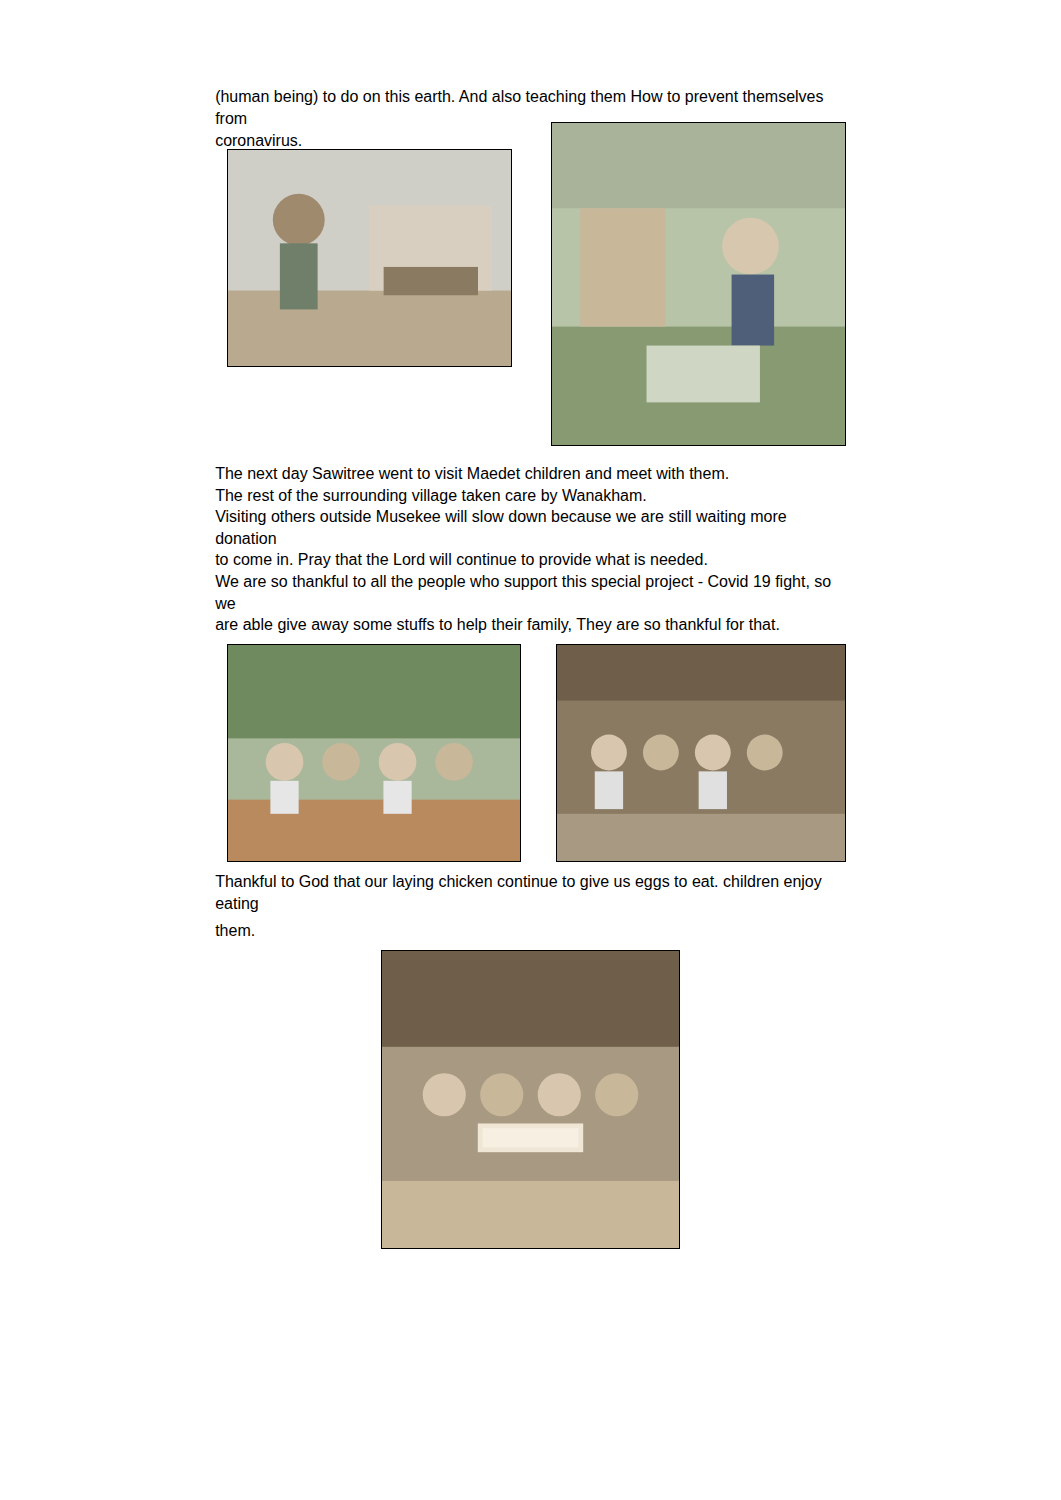(human being) to do on this earth. And also teaching them How to prevent themselves from
coronavirus.
The next day Sawitree went to visit Maedet children and meet with them.
The rest of the surrounding village taken care by Wanakham.
Visiting others outside Musekee will slow down because we are still waiting more donation
to come in. Pray that the Lord will continue to provide what is needed.
We are so thankful to all the people who support this special project - Covid 19 fight, so we
are able give away some stuffs to help their family, They are so thankful for that.
Thankful to God that our laying chicken continue to give us eggs to eat. children enjoy eating
them.